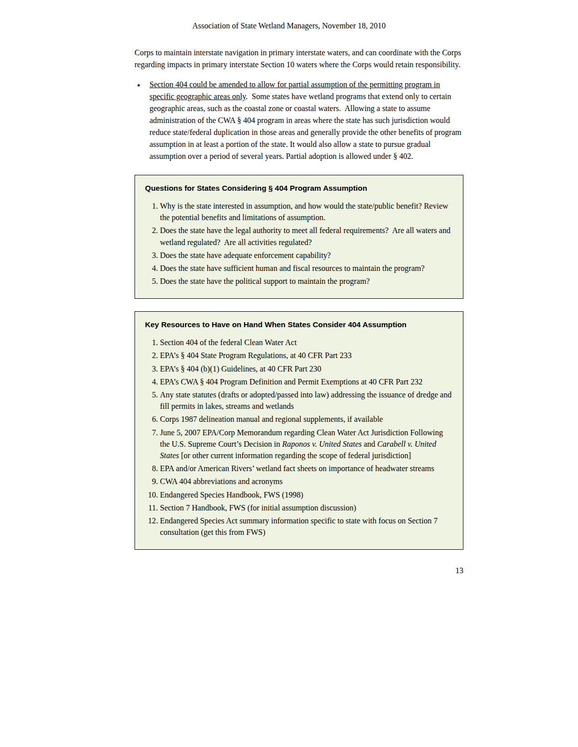Association of State Wetland Managers, November 18, 2010
Corps to maintain interstate navigation in primary interstate waters, and can coordinate with the Corps regarding impacts in primary interstate Section 10 waters where the Corps would retain responsibility.
Section 404 could be amended to allow for partial assumption of the permitting program in specific geographic areas only. Some states have wetland programs that extend only to certain geographic areas, such as the coastal zone or coastal waters. Allowing a state to assume administration of the CWA § 404 program in areas where the state has such jurisdiction would reduce state/federal duplication in those areas and generally provide the other benefits of program assumption in at least a portion of the state. It would also allow a state to pursue gradual assumption over a period of several years. Partial adoption is allowed under § 402.
Questions for States Considering § 404 Program Assumption
Why is the state interested in assumption, and how would the state/public benefit? Review the potential benefits and limitations of assumption.
Does the state have the legal authority to meet all federal requirements? Are all waters and wetland regulated? Are all activities regulated?
Does the state have adequate enforcement capability?
Does the state have sufficient human and fiscal resources to maintain the program?
Does the state have the political support to maintain the program?
Key Resources to Have on Hand When States Consider 404 Assumption
Section 404 of the federal Clean Water Act
EPA’s § 404 State Program Regulations, at 40 CFR Part 233
EPA’s § 404 (b)(1) Guidelines, at 40 CFR Part 230
EPA’s CWA § 404 Program Definition and Permit Exemptions at 40 CFR Part 232
Any state statutes (drafts or adopted/passed into law) addressing the issuance of dredge and fill permits in lakes, streams and wetlands
Corps 1987 delineation manual and regional supplements, if available
June 5, 2007 EPA/Corp Memorandum regarding Clean Water Act Jurisdiction Following the U.S. Supreme Court’s Decision in Raponos v. United States and Carabell v. United States [or other current information regarding the scope of federal jurisdiction]
EPA and/or American Rivers’ wetland fact sheets on importance of headwater streams
CWA 404 abbreviations and acronyms
Endangered Species Handbook, FWS (1998)
Section 7 Handbook, FWS (for initial assumption discussion)
Endangered Species Act summary information specific to state with focus on Section 7 consultation (get this from FWS)
13